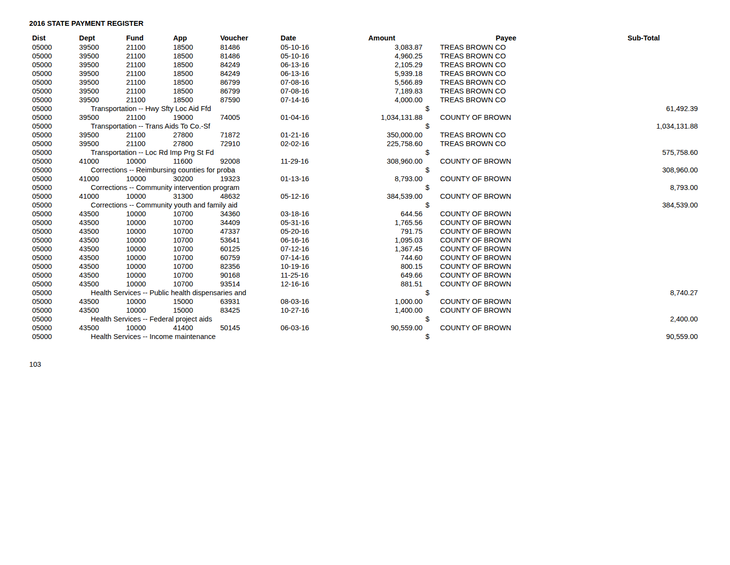2016 STATE PAYMENT REGISTER
| Dist | Dept | Fund | App | Voucher | Date | Amount | Payee | Sub-Total |
| --- | --- | --- | --- | --- | --- | --- | --- | --- |
| 05000 | 39500 | 21100 | 18500 | 81486 | 05-10-16 | 3,083.87 | TREAS BROWN CO | |
| 05000 | 39500 | 21100 | 18500 | 81486 | 05-10-16 | 4,960.25 | TREAS BROWN CO | |
| 05000 | 39500 | 21100 | 18500 | 84249 | 06-13-16 | 2,105.29 | TREAS BROWN CO | |
| 05000 | 39500 | 21100 | 18500 | 84249 | 06-13-16 | 5,939.18 | TREAS BROWN CO | |
| 05000 | 39500 | 21100 | 18500 | 86799 | 07-08-16 | 5,566.89 | TREAS BROWN CO | |
| 05000 | 39500 | 21100 | 18500 | 86799 | 07-08-16 | 7,189.83 | TREAS BROWN CO | |
| 05000 | 39500 | 21100 | 18500 | 87590 | 07-14-16 | 4,000.00 | TREAS BROWN CO | |
| 05000 | Transportation -- Hwy Sfty Loc Aid Ffd | | $ | 61,492.39 |
| 05000 | 39500 | 21100 | 19000 | 74005 | 01-04-16 | 1,034,131.88 | COUNTY OF BROWN | |
| 05000 | Transportation -- Trans Aids To Co.-Sf | | $ | 1,034,131.88 |
| 05000 | 39500 | 21100 | 27800 | 71872 | 01-21-16 | 350,000.00 | TREAS BROWN CO | |
| 05000 | 39500 | 21100 | 27800 | 72910 | 02-02-16 | 225,758.60 | TREAS BROWN CO | |
| 05000 | Transportation -- Loc Rd Imp Prg St Fd | | $ | 575,758.60 |
| 05000 | 41000 | 10000 | 11600 | 92008 | 11-29-16 | 308,960.00 | COUNTY OF BROWN | |
| 05000 | Corrections -- Reimbursing counties for proba | | $ | 308,960.00 |
| 05000 | 41000 | 10000 | 30200 | 19323 | 01-13-16 | 8,793.00 | COUNTY OF BROWN | |
| 05000 | Corrections -- Community intervention program | | $ | 8,793.00 |
| 05000 | 41000 | 10000 | 31300 | 48632 | 05-12-16 | 384,539.00 | COUNTY OF BROWN | |
| 05000 | Corrections -- Community youth and family aid | | $ | 384,539.00 |
| 05000 | 43500 | 10000 | 10700 | 34360 | 03-18-16 | 644.56 | COUNTY OF BROWN | |
| 05000 | 43500 | 10000 | 10700 | 34409 | 05-31-16 | 1,765.56 | COUNTY OF BROWN | |
| 05000 | 43500 | 10000 | 10700 | 47337 | 05-20-16 | 791.75 | COUNTY OF BROWN | |
| 05000 | 43500 | 10000 | 10700 | 53641 | 06-16-16 | 1,095.03 | COUNTY OF BROWN | |
| 05000 | 43500 | 10000 | 10700 | 60125 | 07-12-16 | 1,367.45 | COUNTY OF BROWN | |
| 05000 | 43500 | 10000 | 10700 | 60759 | 07-14-16 | 744.60 | COUNTY OF BROWN | |
| 05000 | 43500 | 10000 | 10700 | 82356 | 10-19-16 | 800.15 | COUNTY OF BROWN | |
| 05000 | 43500 | 10000 | 10700 | 90168 | 11-25-16 | 649.66 | COUNTY OF BROWN | |
| 05000 | 43500 | 10000 | 10700 | 93514 | 12-16-16 | 881.51 | COUNTY OF BROWN | |
| 05000 | Health Services -- Public health dispensaries and | | $ | 8,740.27 |
| 05000 | 43500 | 10000 | 15000 | 63931 | 08-03-16 | 1,000.00 | COUNTY OF BROWN | |
| 05000 | 43500 | 10000 | 15000 | 83425 | 10-27-16 | 1,400.00 | COUNTY OF BROWN | |
| 05000 | Health Services -- Federal project aids | | $ | 2,400.00 |
| 05000 | 43500 | 10000 | 41400 | 50145 | 06-03-16 | 90,559.00 | COUNTY OF BROWN | |
| 05000 | Health Services -- Income maintenance | | $ | 90,559.00 |
103